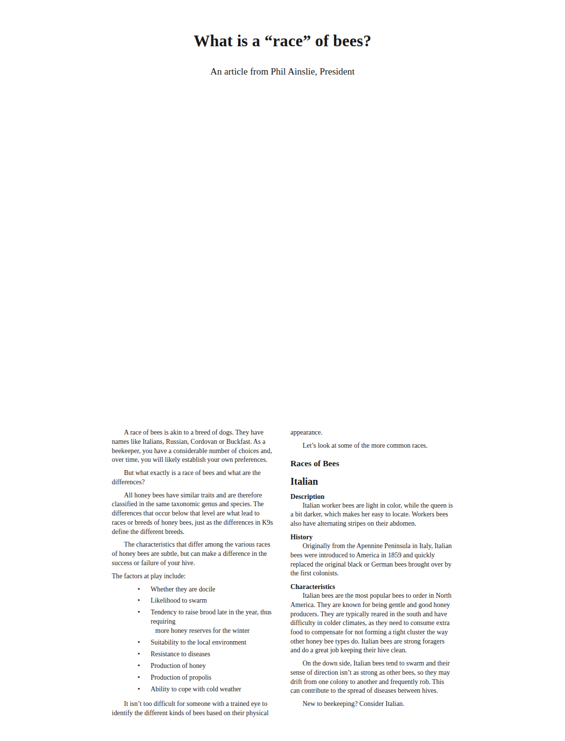What is a “race” of bees?
An article from Phil Ainslie, President
A race of bees is akin to a breed of dogs. They have names like Italians, Russian, Cordovan or Buckfast. As a beekeeper, you have a considerable number of choices and, over time, you will likely establish your own preferences.
But what exactly is a race of bees and what are the differences?
All honey bees have similar traits and are therefore classified in the same taxonomic genus and species. The differences that occur below that level are what lead to races or breeds of honey bees, just as the differences in K9s define the different breeds.
The characteristics that differ among the various races of honey bees are subtle, but can make a difference in the success or failure of your hive.
The factors at play include:
Whether they are docile
Likelihood to swarm
Tendency to raise brood late in the year, thus requiring more honey reserves for the winter
Suitability to the local environment
Resistance to diseases
Production of honey
Production of propolis
Ability to cope with cold weather
It isn’t too difficult for someone with a trained eye to identify the different kinds of bees based on their physical appearance.
Let’s look at some of the more common races.
Races of Bees
Italian
Description
Italian worker bees are light in color, while the queen is a bit darker, which makes her easy to locate. Workers bees also have alternating stripes on their abdomen.
History
Originally from the Apennine Peninsula in Italy, Italian bees were introduced to America in 1859 and quickly replaced the original black or German bees brought over by the first colonists.
Characteristics
Italian bees are the most popular bees to order in North America. They are known for being gentle and good honey producers. They are typically reared in the south and have difficulty in colder climates, as they need to consume extra food to compensate for not forming a tight cluster the way other honey bee types do. Italian bees are strong foragers and do a great job keeping their hive clean.
On the down side, Italian bees tend to swarm and their sense of direction isn’t as strong as other bees, so they may drift from one colony to another and frequently rob. This can contribute to the spread of diseases between hives.
New to beekeeping? Consider Italian.